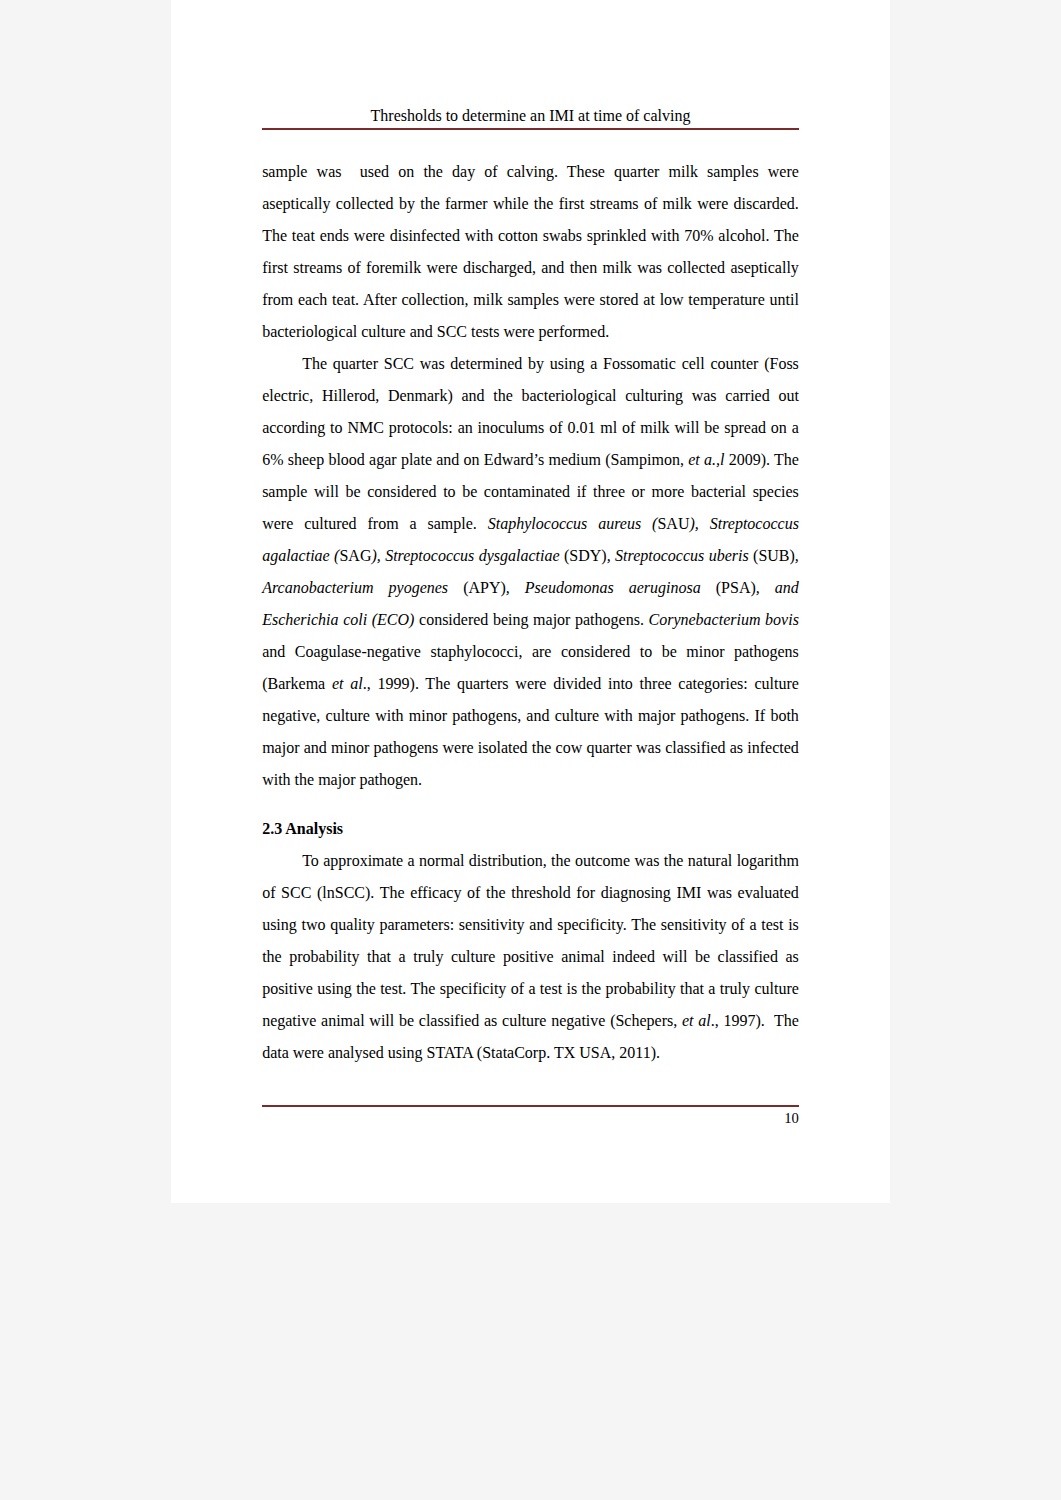Thresholds to determine an IMI at time of calving
sample was used on the day of calving. These quarter milk samples were aseptically collected by the farmer while the first streams of milk were discarded. The teat ends were disinfected with cotton swabs sprinkled with 70% alcohol. The first streams of foremilk were discharged, and then milk was collected aseptically from each teat. After collection, milk samples were stored at low temperature until bacteriological culture and SCC tests were performed.
The quarter SCC was determined by using a Fossomatic cell counter (Foss electric, Hillerod, Denmark) and the bacteriological culturing was carried out according to NMC protocols: an inoculums of 0.01 ml of milk will be spread on a 6% sheep blood agar plate and on Edward’s medium (Sampimon, et a.,l 2009). The sample will be considered to be contaminated if three or more bacterial species were cultured from a sample. Staphylococcus aureus (SAU), Streptococcus agalactiae (SAG), Streptococcus dysgalactiae (SDY), Streptococcus uberis (SUB), Arcanobacterium pyogenes (APY), Pseudomonas aeruginosa (PSA), and Escherichia coli (ECO) considered being major pathogens. Corynebacterium bovis and Coagulase-negative staphylococci, are considered to be minor pathogens (Barkema et al., 1999). The quarters were divided into three categories: culture negative, culture with minor pathogens, and culture with major pathogens. If both major and minor pathogens were isolated the cow quarter was classified as infected with the major pathogen.
2.3 Analysis
To approximate a normal distribution, the outcome was the natural logarithm of SCC (lnSCC). The efficacy of the threshold for diagnosing IMI was evaluated using two quality parameters: sensitivity and specificity. The sensitivity of a test is the probability that a truly culture positive animal indeed will be classified as positive using the test. The specificity of a test is the probability that a truly culture negative animal will be classified as culture negative (Schepers, et al., 1997). The data were analysed using STATA (StataCorp. TX USA, 2011).
10